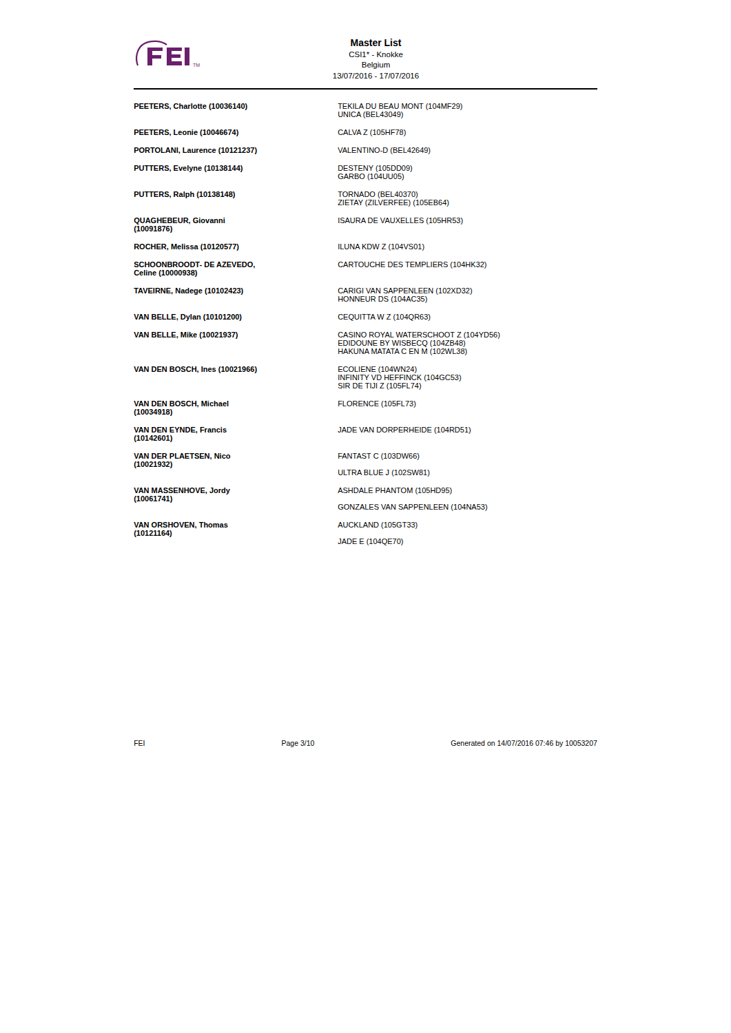TM
Master List
CSI1* - Knokke
Belgium
13/07/2016 - 17/07/2016
| PEETERS, Charlotte (10036140) | TEKILA DU BEAU MONT (104MF29) UNICA (BEL43049) |
| PEETERS, Leonie (10046674) | CALVA Z (105HF78) |
| PORTOLANI, Laurence (10121237) | VALENTINO-D (BEL42649) |
| PUTTERS, Evelyne (10138144) | DESTENY (105DD09) GARBO (104UU05) |
| PUTTERS, Ralph (10138148) | TORNADO (BEL40370) ZIETAY (ZILVERFEE) (105EB64) |
| QUAGHEBEUR, Giovanni (10091876) | ISAURA DE VAUXELLES (105HR53) |
| ROCHER, Melissa (10120577) | ILUNA KDW Z (104VS01) |
| SCHOONBROODT- DE AZEVEDO, Celine (10000938) | CARTOUCHE DES TEMPLIERS (104HK32) |
| TAVEIRNE, Nadege (10102423) | CARIGI VAN SAPPENLEEN (102XD32) HONNEUR DS (104AC35) |
| VAN BELLE, Dylan (10101200) | CEQUITTA W Z (104QR63) |
| VAN BELLE, Mike (10021937) | CASINO ROYAL WATERSCHOOT Z (104YD56) EDIDOUNE BY WISBECQ (104ZB48) HAKUNA MATATA C EN M (102WL38) |
| VAN DEN BOSCH, Ines (10021966) | ECOLIENE (104WN24) INFINITY VD HEFFINCK (104GC53) SIR DE TIJI Z (105FL74) |
| VAN DEN BOSCH, Michael (10034918) | FLORENCE (105FL73) |
| VAN DEN EYNDE, Francis (10142601) | JADE VAN DORPERHEIDE (104RD51) |
| VAN DER PLAETSEN, Nico (10021932) | FANTAST C (103DW66) ULTRA BLUE J (102SW81) |
| VAN MASSENHOVE, Jordy (10061741) | ASHDALE PHANTOM (105HD95) GONZALES VAN SAPPENLEEN (104NA53) |
| VAN ORSHOVEN, Thomas (10121164) | AUCKLAND (105GT33) JADE E (104QE70) |
FEI
Page 3/10
Generated on 14/07/2016 07:46 by 10053207